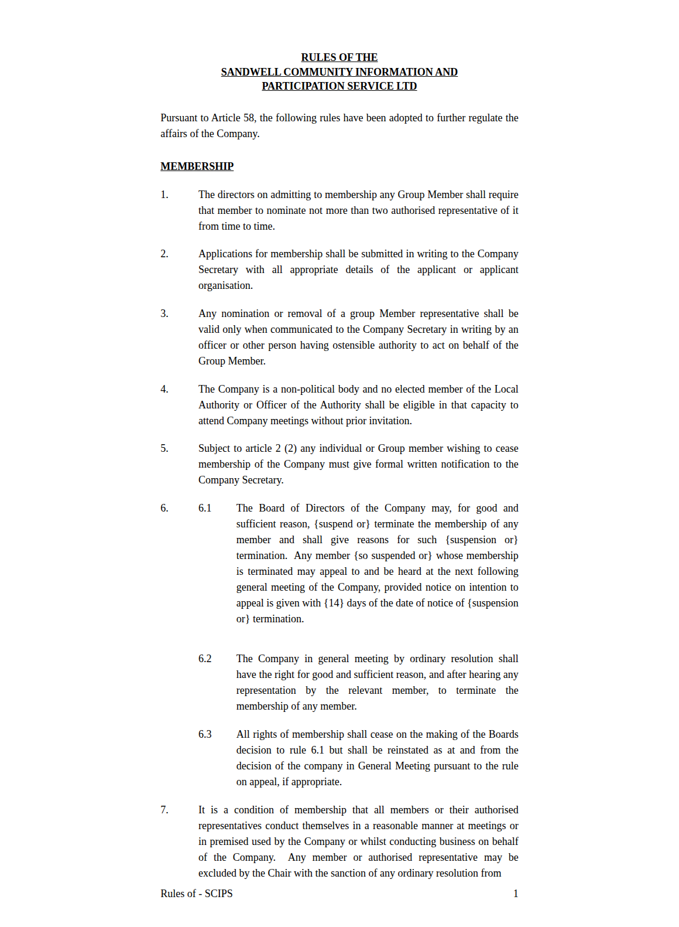Rules of the Sandwell Community Information and Participation Service Ltd
Pursuant to Article 58, the following rules have been adopted to further regulate the affairs of the Company.
Membership
1.
The directors on admitting to membership any Group Member shall require that member to nominate not more than two authorised representative of it from time to time.
2.
Applications for membership shall be submitted in writing to the Company Secretary with all appropriate details of the applicant or applicant organisation.
3.
Any nomination or removal of a group Member representative shall be valid only when communicated to the Company Secretary in writing by an officer or other person having ostensible authority to act on behalf of the Group Member.
4.
The Company is a non-political body and no elected member of the Local Authority or Officer of the Authority shall be eligible in that capacity to attend Company meetings without prior invitation.
5.
Subject to article 2 (2) any individual or Group member wishing to cease membership of the Company must give formal written notification to the Company Secretary.
6.
6.1
The Board of Directors of the Company may, for good and sufficient reason, {suspend or} terminate the membership of any member and shall give reasons for such {suspension or} termination. Any member {so suspended or} whose membership is terminated may appeal to and be heard at the next following general meeting of the Company, provided notice on intention to appeal is given with {14} days of the date of notice of {suspension or} termination.
6.2
The Company in general meeting by ordinary resolution shall have the right for good and sufficient reason, and after hearing any representation by the relevant member, to terminate the membership of any member.
6.3
All rights of membership shall cease on the making of the Boards decision to rule 6.1 but shall be reinstated as at and from the decision of the company in General Meeting pursuant to the rule on appeal, if appropriate.
7.
It is a condition of membership that all members or their authorised representatives conduct themselves in a reasonable manner at meetings or in premised used by the Company or whilst conducting business on behalf of the Company. Any member or authorised representative may be excluded by the Chair with the sanction of any ordinary resolution from
Rules of - SCIPS 1